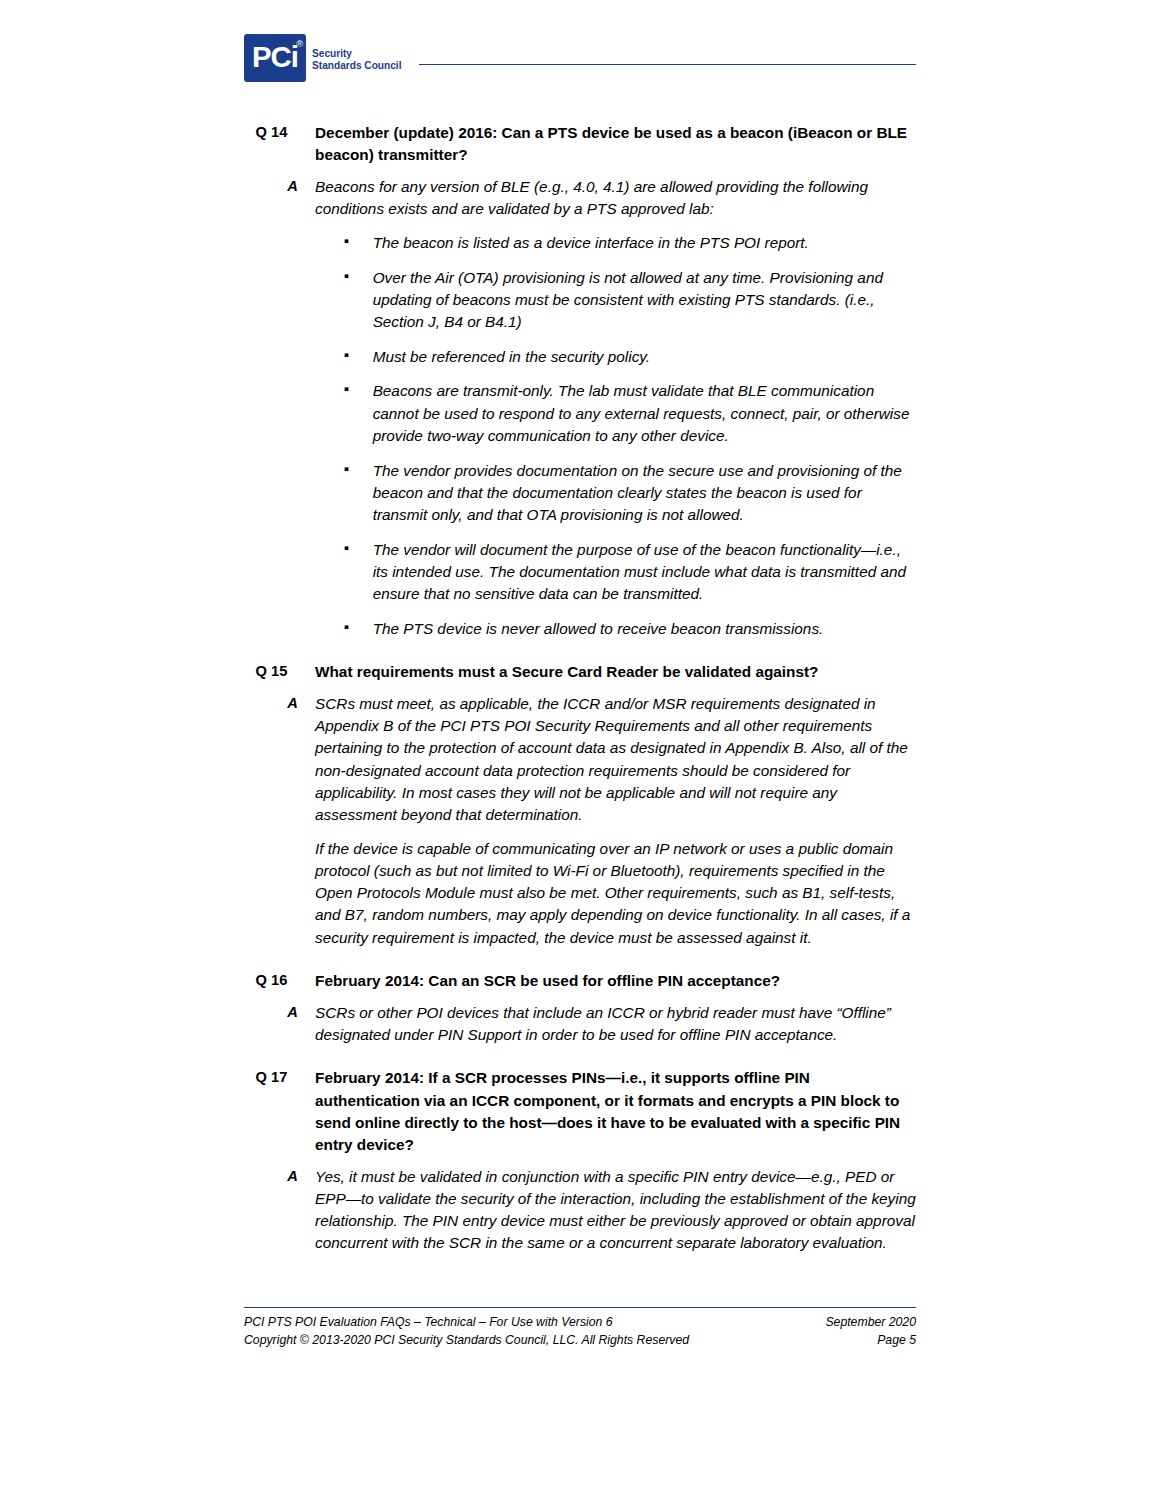PCi®
Security
Standards Council
Q 14
December (update) 2016: Can a PTS device be used as a beacon (iBeacon or BLE beacon) transmitter?
A
Beacons for any version of BLE (e.g., 4.0, 4.1) are allowed providing the following conditions exists and are validated by a PTS approved lab:
The beacon is listed as a device interface in the PTS POI report.
Over the Air (OTA) provisioning is not allowed at any time. Provisioning and updating of beacons must be consistent with existing PTS standards. (i.e., Section J, B4 or B4.1)
Must be referenced in the security policy.
Beacons are transmit-only. The lab must validate that BLE communication cannot be used to respond to any external requests, connect, pair, or otherwise provide two-way communication to any other device.
The vendor provides documentation on the secure use and provisioning of the beacon and that the documentation clearly states the beacon is used for transmit only, and that OTA provisioning is not allowed.
The vendor will document the purpose of use of the beacon functionality—i.e., its intended use. The documentation must include what data is transmitted and ensure that no sensitive data can be transmitted.
The PTS device is never allowed to receive beacon transmissions.
Q 15
What requirements must a Secure Card Reader be validated against?
A
SCRs must meet, as applicable, the ICCR and/or MSR requirements designated in Appendix B of the PCI PTS POI Security Requirements and all other requirements pertaining to the protection of account data as designated in Appendix B. Also, all of the non-designated account data protection requirements should be considered for applicability. In most cases they will not be applicable and will not require any assessment beyond that determination.
If the device is capable of communicating over an IP network or uses a public domain protocol (such as but not limited to Wi-Fi or Bluetooth), requirements specified in the Open Protocols Module must also be met. Other requirements, such as B1, self-tests, and B7, random numbers, may apply depending on device functionality. In all cases, if a security requirement is impacted, the device must be assessed against it.
Q 16
February 2014: Can an SCR be used for offline PIN acceptance?
A
SCRs or other POI devices that include an ICCR or hybrid reader must have “Offline” designated under PIN Support in order to be used for offline PIN acceptance.
Q 17
February 2014: If a SCR processes PINs—i.e., it supports offline PIN authentication via an ICCR component, or it formats and encrypts a PIN block to send online directly to the host—does it have to be evaluated with a specific PIN entry device?
A
Yes, it must be validated in conjunction with a specific PIN entry device—e.g., PED or EPP—to validate the security of the interaction, including the establishment of the keying relationship. The PIN entry device must either be previously approved or obtain approval concurrent with the SCR in the same or a concurrent separate laboratory evaluation.
PCI PTS POI Evaluation FAQs – Technical – For Use with Version 6
September 2020
Copyright © 2013-2020 PCI Security Standards Council, LLC. All Rights Reserved
Page 5